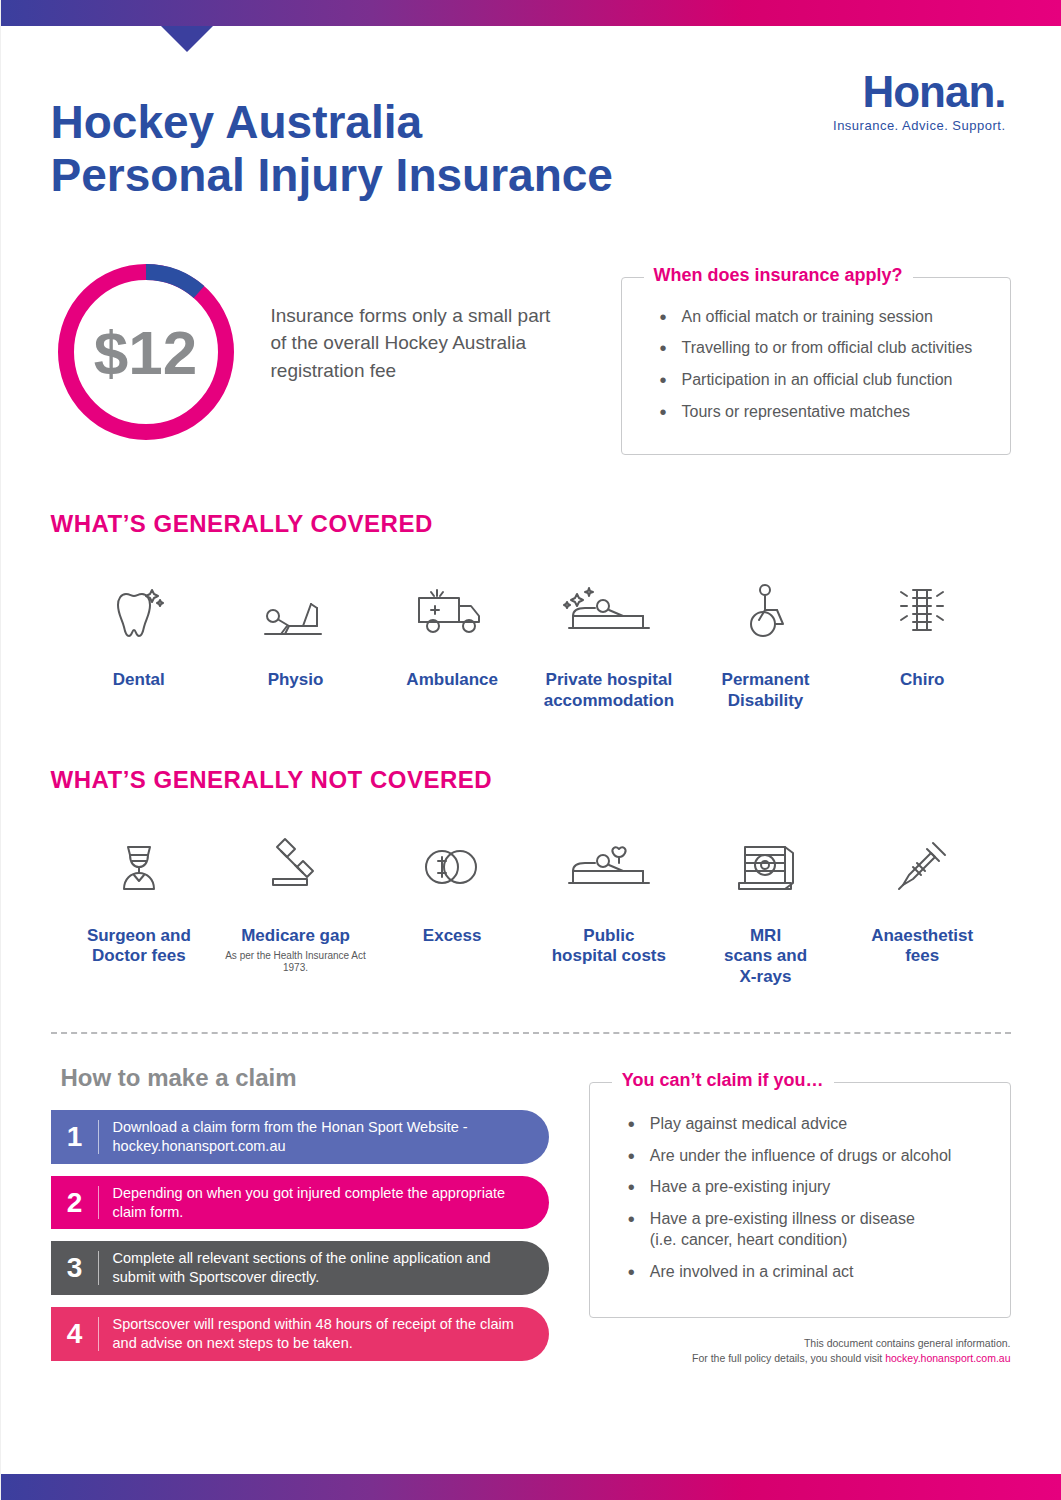Honan.
Insurance. Advice. Support.
Hockey Australia
Personal Injury Insurance
$12
Insurance forms only a small part of the overall Hockey Australia registration fee
When does insurance apply?
An official match or training session
Travelling to or from official club activities
Participation in an official club function
Tours or representative matches
WHAT’S GENERALLY COVERED
Dental
Physio
Ambulance
Private hospital
accommodation
Permanent
Disability
Chiro
WHAT’S GENERALLY NOT COVERED
Surgeon and
Doctor fees
Medicare gapAs per the Health Insurance Act 1973.
Excess
Public
hospital costs
MRI
scans and
X-rays
Anaesthetist
fees
How to make a claim
1
Download a claim form from the Honan Sport Website - hockey.honansport.com.au
2
Depending on when you got injured complete the appropriate claim form.
3
Complete all relevant sections of the online application and submit with Sportscover directly.
4
Sportscover will respond within 48 hours of receipt of the claim and advise on next steps to be taken.
You can’t claim if you…
Play against medical advice
Are under the influence of drugs or alcohol
Have a pre-existing injury
Have a pre-existing illness or disease
(i.e. cancer, heart condition)
Are involved in a criminal act
This document contains general information.
For the full policy details, you should visit hockey.honansport.com.au